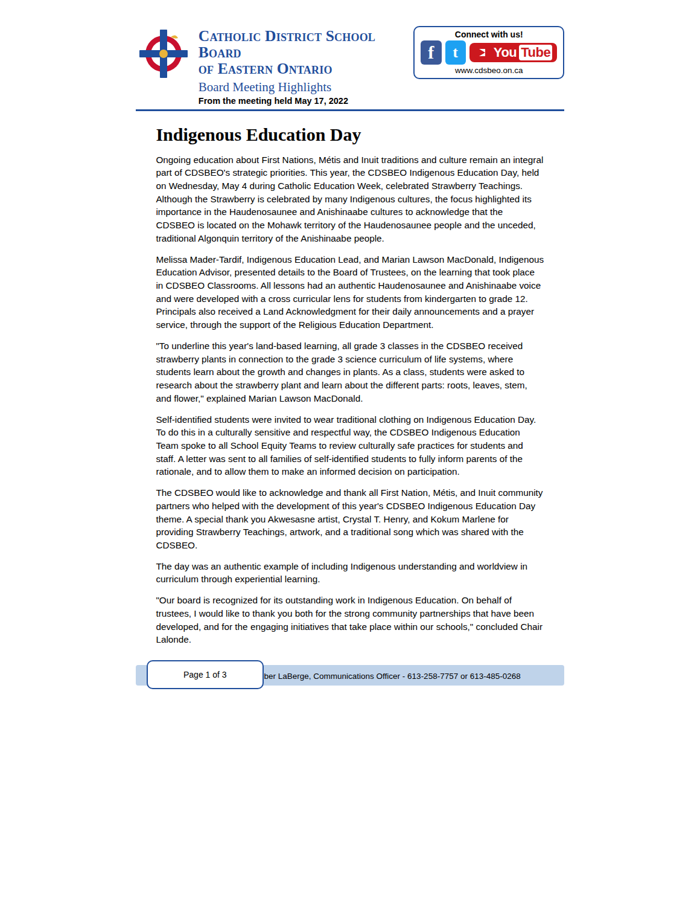Catholic District School Board of Eastern Ontario
Board Meeting Highlights
From the meeting held May 17, 2022
Connect with us!
f t YouTube
www.cdsbeo.on.ca
Indigenous Education Day
Ongoing education about First Nations, Métis and Inuit traditions and culture remain an integral part of CDSBEO's strategic priorities. This year, the CDSBEO Indigenous Education Day, held on Wednesday, May 4 during Catholic Education Week, celebrated Strawberry Teachings. Although the Strawberry is celebrated by many Indigenous cultures, the focus highlighted its importance in the Haudenosaunee and Anishinaabe cultures to acknowledge that the CDSBEO is located on the Mohawk territory of the Haudenosaunee people and the unceded, traditional Algonquin territory of the Anishinaabe people.
Melissa Mader-Tardif, Indigenous Education Lead, and Marian Lawson MacDonald, Indigenous Education Advisor, presented details to the Board of Trustees, on the learning that took place in CDSBEO Classrooms. All lessons had an authentic Haudenosaunee and Anishinaabe voice and were developed with a cross curricular lens for students from kindergarten to grade 12. Principals also received a Land Acknowledgment for their daily announcements and a prayer service, through the support of the Religious Education Department.
"To underline this year's land-based learning, all grade 3 classes in the CDSBEO received strawberry plants in connection to the grade 3 science curriculum of life systems, where students learn about the growth and changes in plants. As a class, students were asked to research about the strawberry plant and learn about the different parts: roots, leaves, stem, and flower," explained Marian Lawson MacDonald.
Self-identified students were invited to wear traditional clothing on Indigenous Education Day. To do this in a culturally sensitive and respectful way, the CDSBEO Indigenous Education Team spoke to all School Equity Teams to review culturally safe practices for students and staff. A letter was sent to all families of self-identified students to fully inform parents of the rationale, and to allow them to make an informed decision on participation.
The CDSBEO would like to acknowledge and thank all First Nation, Métis, and Inuit community partners who helped with the development of this year's CDSBEO Indigenous Education Day theme. A special thank you Akwesasne artist, Crystal T. Henry, and Kokum Marlene for providing Strawberry Teachings, artwork, and a traditional song which was shared with the CDSBEO.
The day was an authentic example of including Indigenous understanding and worldview in curriculum through experiential learning.
"Our board is recognized for its outstanding work in Indigenous Education. On behalf of trustees, I would like to thank you both for the strong community partnerships that have been developed, and for the engaging initiatives that take place within our schools," concluded Chair Lalonde.
Amber LaBerge, Communications Officer - 613-258-7757 or 613-485-0268
Page 1 of 3